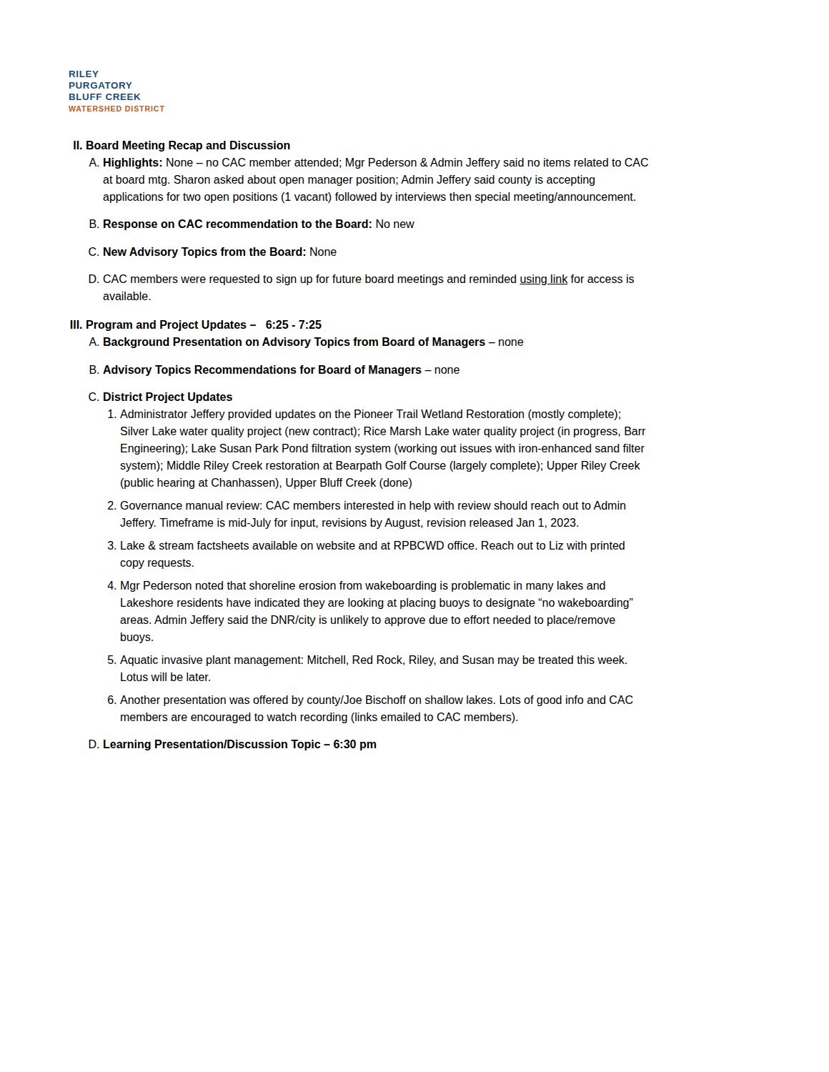RILEY
PURGATORY
BLUFF CREEK
WATERSHED DISTRICT
Board Meeting Recap and Discussion
Highlights: None – no CAC member attended; Mgr Pederson & Admin Jeffery said no items related to CAC at board mtg. Sharon asked about open manager position; Admin Jeffery said county is accepting applications for two open positions (1 vacant) followed by interviews then special meeting/announcement.
Response on CAC recommendation to the Board: No new
New Advisory Topics from the Board: None
CAC members were requested to sign up for future board meetings and reminded using link for access is available.
Program and Project Updates – 6:25 - 7:25
Background Presentation on Advisory Topics from Board of Managers – none
Advisory Topics Recommendations for Board of Managers – none
District Project Updates
Administrator Jeffery provided updates on the Pioneer Trail Wetland Restoration (mostly complete); Silver Lake water quality project (new contract); Rice Marsh Lake water quality project (in progress, Barr Engineering); Lake Susan Park Pond filtration system (working out issues with iron-enhanced sand filter system); Middle Riley Creek restoration at Bearpath Golf Course (largely complete); Upper Riley Creek (public hearing at Chanhassen), Upper Bluff Creek (done)
Governance manual review: CAC members interested in help with review should reach out to Admin Jeffery. Timeframe is mid-July for input, revisions by August, revision released Jan 1, 2023.
Lake & stream factsheets available on website and at RPBCWD office. Reach out to Liz with printed copy requests.
Mgr Pederson noted that shoreline erosion from wakeboarding is problematic in many lakes and Lakeshore residents have indicated they are looking at placing buoys to designate “no wakeboarding” areas. Admin Jeffery said the DNR/city is unlikely to approve due to effort needed to place/remove buoys.
Aquatic invasive plant management: Mitchell, Red Rock, Riley, and Susan may be treated this week. Lotus will be later.
Another presentation was offered by county/Joe Bischoff on shallow lakes. Lots of good info and CAC members are encouraged to watch recording (links emailed to CAC members).
Learning Presentation/Discussion Topic – 6:30 pm